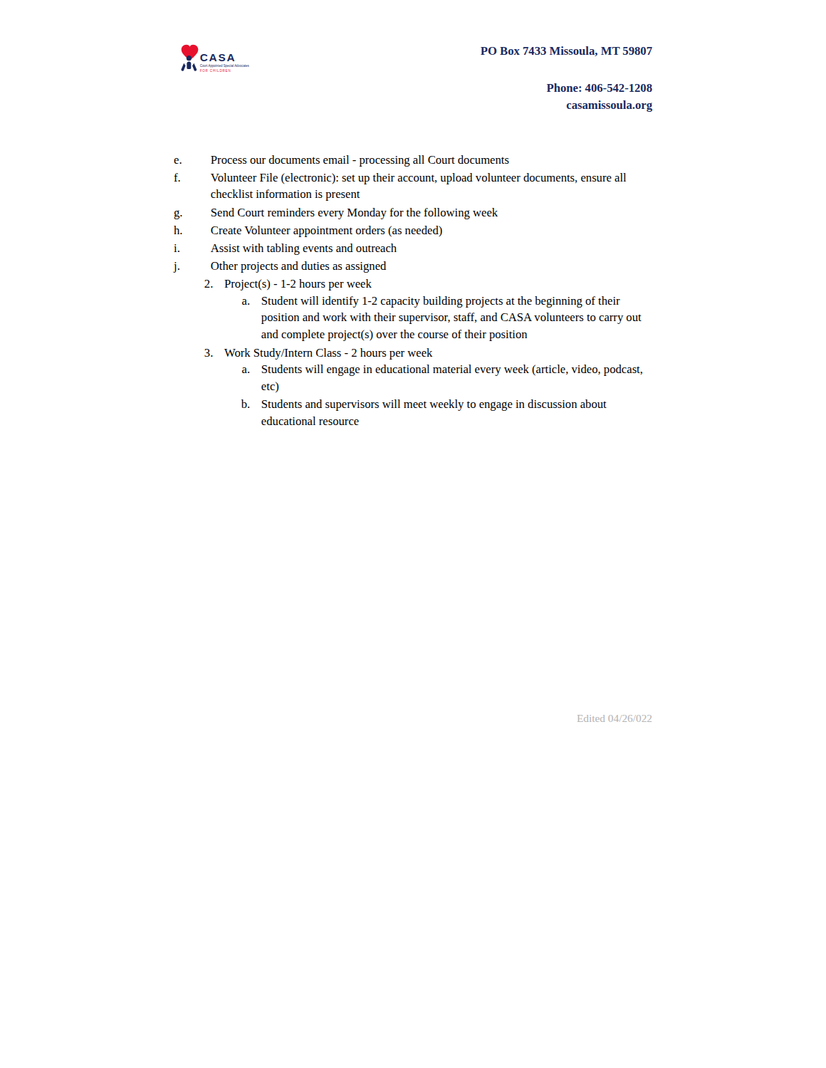CASA Court Appointed Special Advocates FOR CHILDREN
PO Box 7433 Missoula, MT 59807
Phone: 406-542-1208 casamissoula.org
Process our documents email - processing all Court documents
Volunteer File (electronic): set up their account, upload volunteer documents, ensure all checklist information is present
Send Court reminders every Monday for the following week
Create Volunteer appointment orders (as needed)
Assist with tabling events and outreach
Other projects and duties as assigned
Project(s) - 1-2 hours per week
Student will identify 1-2 capacity building projects at the beginning of their position and work with their supervisor, staff, and CASA volunteers to carry out and complete project(s) over the course of their position
Work Study/Intern Class - 2 hours per week
Students will engage in educational material every week (article, video, podcast, etc)
Students and supervisors will meet weekly to engage in discussion about educational resource
Edited 04/26/022